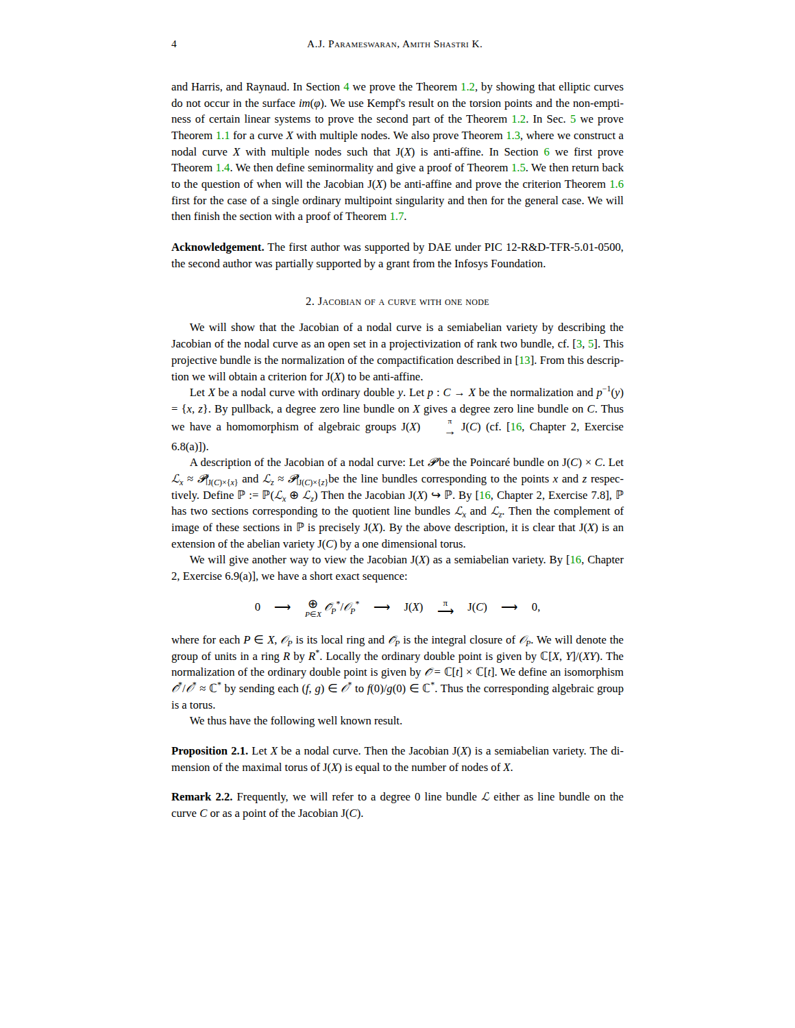4 A.J. Parameswaran, Amith Shastri K.
and Harris, and Raynaud. In Section 4 we prove the Theorem 1.2, by showing that elliptic curves do not occur in the surface im(φ). We use Kempf's result on the torsion points and the non-emptiness of certain linear systems to prove the second part of the Theorem 1.2. In Sec. 5 we prove Theorem 1.1 for a curve X with multiple nodes. We also prove Theorem 1.3, where we construct a nodal curve X with multiple nodes such that J(X) is anti-affine. In Section 6 we first prove Theorem 1.4. We then define seminormality and give a proof of Theorem 1.5. We then return back to the question of when will the Jacobian J(X) be anti-affine and prove the criterion Theorem 1.6 first for the case of a single ordinary multipoint singularity and then for the general case. We will then finish the section with a proof of Theorem 1.7.
Acknowledgement. The first author was supported by DAE under PIC 12-R&D-TFR-5.01-0500, the second author was partially supported by a grant from the Infosys Foundation.
2. Jacobian of a curve with one node
We will show that the Jacobian of a nodal curve is a semiabelian variety by describing the Jacobian of the nodal curve as an open set in a projectivization of rank two bundle, cf. [3, 5]. This projective bundle is the normalization of the compactification described in [13]. From this description we will obtain a criterion for J(X) to be anti-affine.
Let X be a nodal curve with ordinary double y. Let p : C → X be the normalization and p−1(y) = {x, z}. By pullback, a degree zero line bundle on X gives a degree zero line bundle on C. Thus we have a homomorphism of algebraic groups J(X) π→ J(C) (cf. [16, Chapter 2, Exercise 6.8(a)]).
A description of the Jacobian of a nodal curve: Let 𝓟 be the Poincaré bundle on J(C) × C. Let ℒx ≈ 𝓟|J(C)×{x} and ℒz ≈ 𝓟|J(C)×{z}be the line bundles corresponding to the points x and z respectively. Define ℙ := ℙ(ℒx ⊕ ℒz) Then the Jacobian J(X) ↪ ℙ. By [16, Chapter 2, Exercise 7.8], ℙ has two sections corresponding to the quotient line bundles ℒx and ℒz. Then the complement of image of these sections in ℙ is precisely J(X). By the above description, it is clear that J(X) is an extension of the abelian variety J(C) by a one dimensional torus.
We will give another way to view the Jacobian J(X) as a semiabelian variety. By [16, Chapter 2, Exercise 6.9(a)], we have a short exact sequence:
0 ⟶ ⊕P∈X 𝒪̃P*/𝒪P* ⟶ J(X) π⟶ J(C) ⟶ 0,
where for each P ∈ X, 𝒪P is its local ring and 𝒪̃P is the integral closure of 𝒪P. We will denote the group of units in a ring R by R*. Locally the ordinary double point is given by ℂ[X, Y]/(XY). The normalization of the ordinary double point is given by 𝒪̃ = ℂ[t] × ℂ[t]. We define an isomorphism 𝒪̃*/𝒪* ≈ ℂ* by sending each (f, g) ∈ 𝒪* to f(0)/g(0) ∈ ℂ*. Thus the corresponding algebraic group is a torus.
We thus have the following well known result.
Proposition 2.1. Let X be a nodal curve. Then the Jacobian J(X) is a semiabelian variety. The dimension of the maximal torus of J(X) is equal to the number of nodes of X.
Remark 2.2. Frequently, we will refer to a degree 0 line bundle ℒ either as line bundle on the curve C or as a point of the Jacobian J(C).